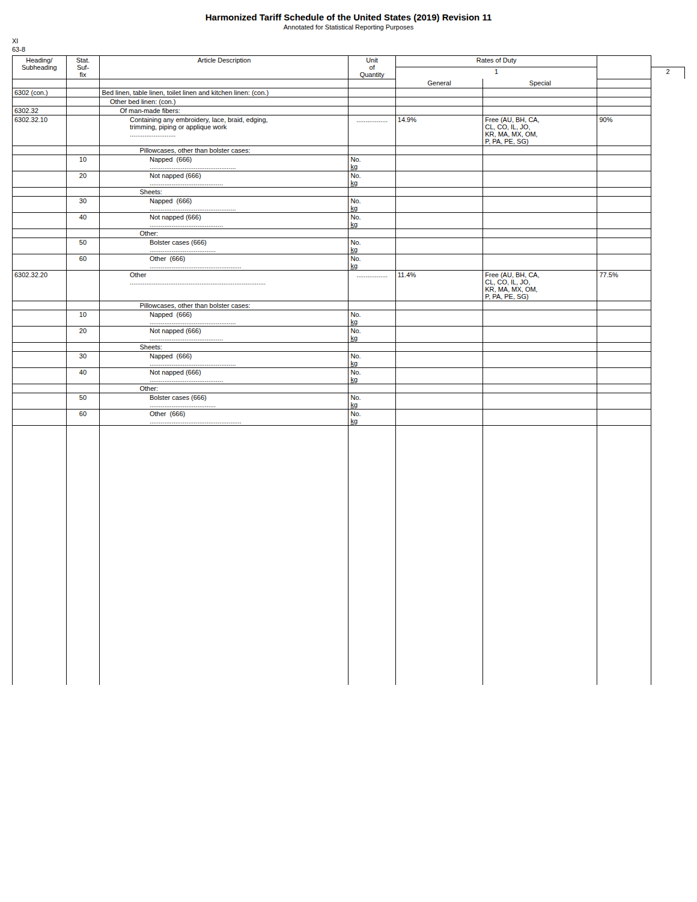Harmonized Tariff Schedule of the United States (2019) Revision 11
Annotated for Statistical Reporting Purposes
XI
63-8
| Heading/ Subheading | Stat. Suf- fix | Article Description | Unit of Quantity | Rates of Duty | |
| --- | --- | --- | --- | --- | --- |
| 1 | 2 |
| | | | | General | Special | |
| 6302 (con.) | | Bed linen, table linen, toilet linen and kitchen linen: (con.) | | | | |
| | | Other bed linen: (con.) | | | | |
| 6302.32 | | Of man-made fibers: | | | | |
| 6302.32.10 | | Containing any embroidery, lace, braid, edging, trimming, piping or applique work ......................... | ................. | 14.9% | Free (AU, BH, CA, CL, CO, IL, JO, KR, MA, MX, OM, P, PA, PE, SG) | 90% |
| | | Pillowcases, other than bolster cases: | | | | |
| | 10 | Napped (666) ............................................... | No. kg | | | |
| | 20 | Not napped (666) ........................................ | No. kg | | | |
| | | Sheets: | | | | |
| | 30 | Napped (666) ............................................... | No. kg | | | |
| | 40 | Not napped (666) ........................................ | No. kg | | | |
| | | Other: | | | | |
| | 50 | Bolster cases (666) .................................... | No. kg | | | |
| | 60 | Other (666) .................................................. | No. kg | | | |
| 6302.32.20 | | Other .......................................................................... | ................. | 11.4% | Free (AU, BH, CA, CL, CO, IL, JO, KR, MA, MX, OM, P, PA, PE, SG) | 77.5% |
| | | Pillowcases, other than bolster cases: | | | | |
| | 10 | Napped (666) ............................................... | No. kg | | | |
| | 20 | Not napped (666) ........................................ | No. kg | | | |
| | | Sheets: | | | | |
| | 30 | Napped (666) ............................................... | No. kg | | | |
| | 40 | Not napped (666) ........................................ | No. kg | | | |
| | | Other: | | | | |
| | 50 | Bolster cases (666) .................................... | No. kg | | | |
| | 60 | Other (666) .................................................. | No. kg | | | |